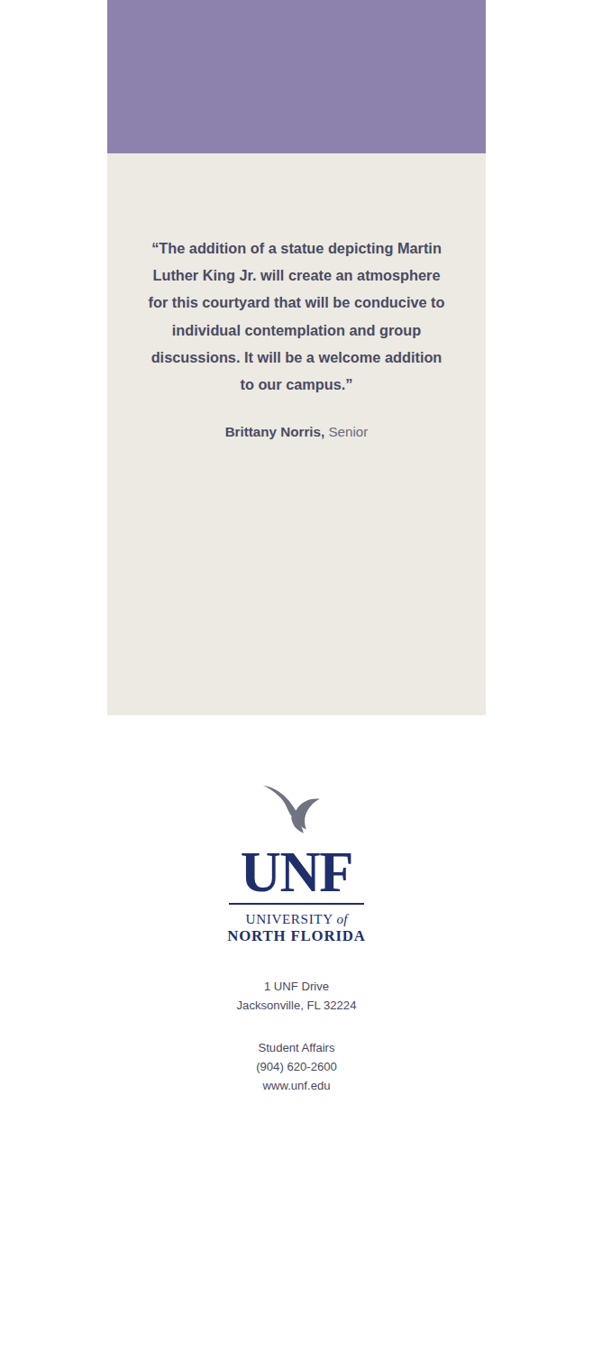“The addition of a statue depicting Martin Luther King Jr. will create an atmosphere for this courtyard that will be conducive to individual contemplation and group discussions. It will be a welcome addition to our campus.” Brittany Norris, Senior
UNF
UNIVERSITY of NORTH FLORIDA
1 UNF Drive
Jacksonville, FL 32224
Student Affairs
(904) 620-2600
www.unf.edu